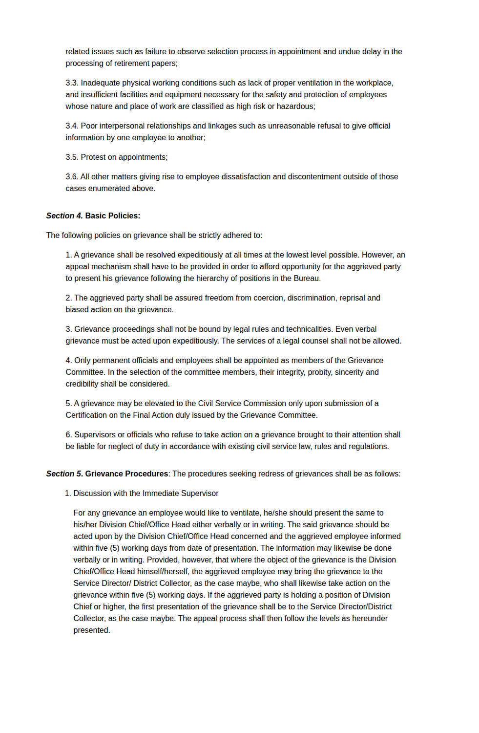related issues such as failure to observe selection process in appointment and undue delay in the processing of retirement papers;
3.3. Inadequate physical working conditions such as lack of proper ventilation in the workplace, and insufficient facilities and equipment necessary for the safety and protection of employees whose nature and place of work are classified as high risk or hazardous;
3.4. Poor interpersonal relationships and linkages such as unreasonable refusal to give official information by one employee to another;
3.5. Protest on appointments;
3.6. All other matters giving rise to employee dissatisfaction and discontentment outside of those cases enumerated above.
Section 4. Basic Policies:
The following policies on grievance shall be strictly adhered to:
1. A grievance shall be resolved expeditiously at all times at the lowest level possible. However, an appeal mechanism shall have to be provided in order to afford opportunity for the aggrieved party to present his grievance following the hierarchy of positions in the Bureau.
2. The aggrieved party shall be assured freedom from coercion, discrimination, reprisal and biased action on the grievance.
3. Grievance proceedings shall not be bound by legal rules and technicalities. Even verbal grievance must be acted upon expeditiously. The services of a legal counsel shall not be allowed.
4. Only permanent officials and employees shall be appointed as members of the Grievance Committee. In the selection of the committee members, their integrity, probity, sincerity and credibility shall be considered.
5. A grievance may be elevated to the Civil Service Commission only upon submission of a Certification on the Final Action duly issued by the Grievance Committee.
6. Supervisors or officials who refuse to take action on a grievance brought to their attention shall be liable for neglect of duty in accordance with existing civil service law, rules and regulations.
Section 5. Grievance Procedures: The procedures seeking redress of grievances shall be as follows:
Discussion with the Immediate Supervisor
For any grievance an employee would like to ventilate, he/she should present the same to his/her Division Chief/Office Head either verbally or in writing. The said grievance should be acted upon by the Division Chief/Office Head concerned and the aggrieved employee informed within five (5) working days from date of presentation. The information may likewise be done verbally or in writing. Provided, however, that where the object of the grievance is the Division Chief/Office Head himself/herself, the aggrieved employee may bring the grievance to the Service Director/ District Collector, as the case maybe, who shall likewise take action on the grievance within five (5) working days. If the aggrieved party is holding a position of Division Chief or higher, the first presentation of the grievance shall be to the Service Director/District Collector, as the case maybe. The appeal process shall then follow the levels as hereunder presented.